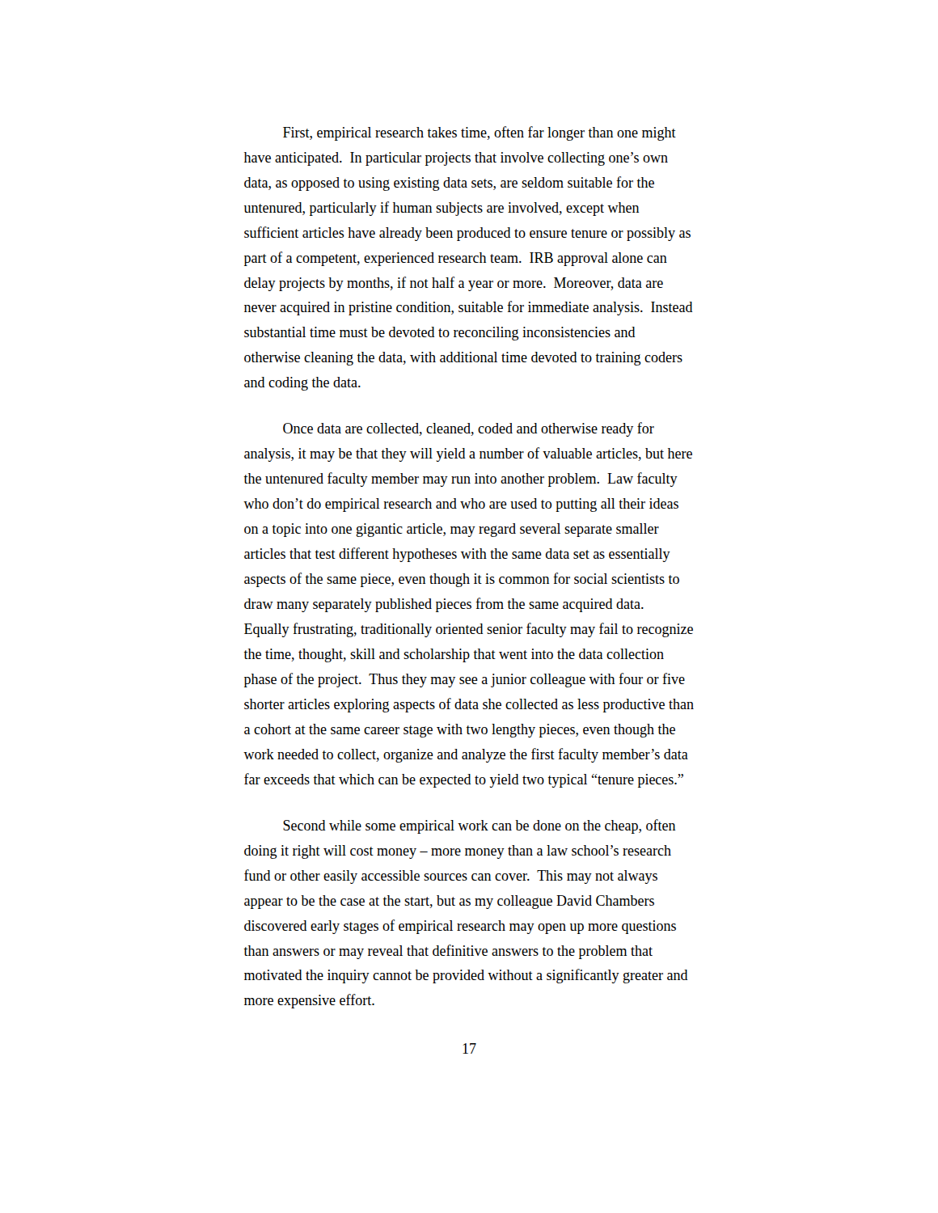First, empirical research takes time, often far longer than one might have anticipated. In particular projects that involve collecting one’s own data, as opposed to using existing data sets, are seldom suitable for the untenured, particularly if human subjects are involved, except when sufficient articles have already been produced to ensure tenure or possibly as part of a competent, experienced research team. IRB approval alone can delay projects by months, if not half a year or more. Moreover, data are never acquired in pristine condition, suitable for immediate analysis. Instead substantial time must be devoted to reconciling inconsistencies and otherwise cleaning the data, with additional time devoted to training coders and coding the data.
Once data are collected, cleaned, coded and otherwise ready for analysis, it may be that they will yield a number of valuable articles, but here the untenured faculty member may run into another problem. Law faculty who don’t do empirical research and who are used to putting all their ideas on a topic into one gigantic article, may regard several separate smaller articles that test different hypotheses with the same data set as essentially aspects of the same piece, even though it is common for social scientists to draw many separately published pieces from the same acquired data. Equally frustrating, traditionally oriented senior faculty may fail to recognize the time, thought, skill and scholarship that went into the data collection phase of the project. Thus they may see a junior colleague with four or five shorter articles exploring aspects of data she collected as less productive than a cohort at the same career stage with two lengthy pieces, even though the work needed to collect, organize and analyze the first faculty member’s data far exceeds that which can be expected to yield two typical “tenure pieces.”
Second while some empirical work can be done on the cheap, often doing it right will cost money – more money than a law school’s research fund or other easily accessible sources can cover. This may not always appear to be the case at the start, but as my colleague David Chambers discovered early stages of empirical research may open up more questions than answers or may reveal that definitive answers to the problem that motivated the inquiry cannot be provided without a significantly greater and more expensive effort.
17